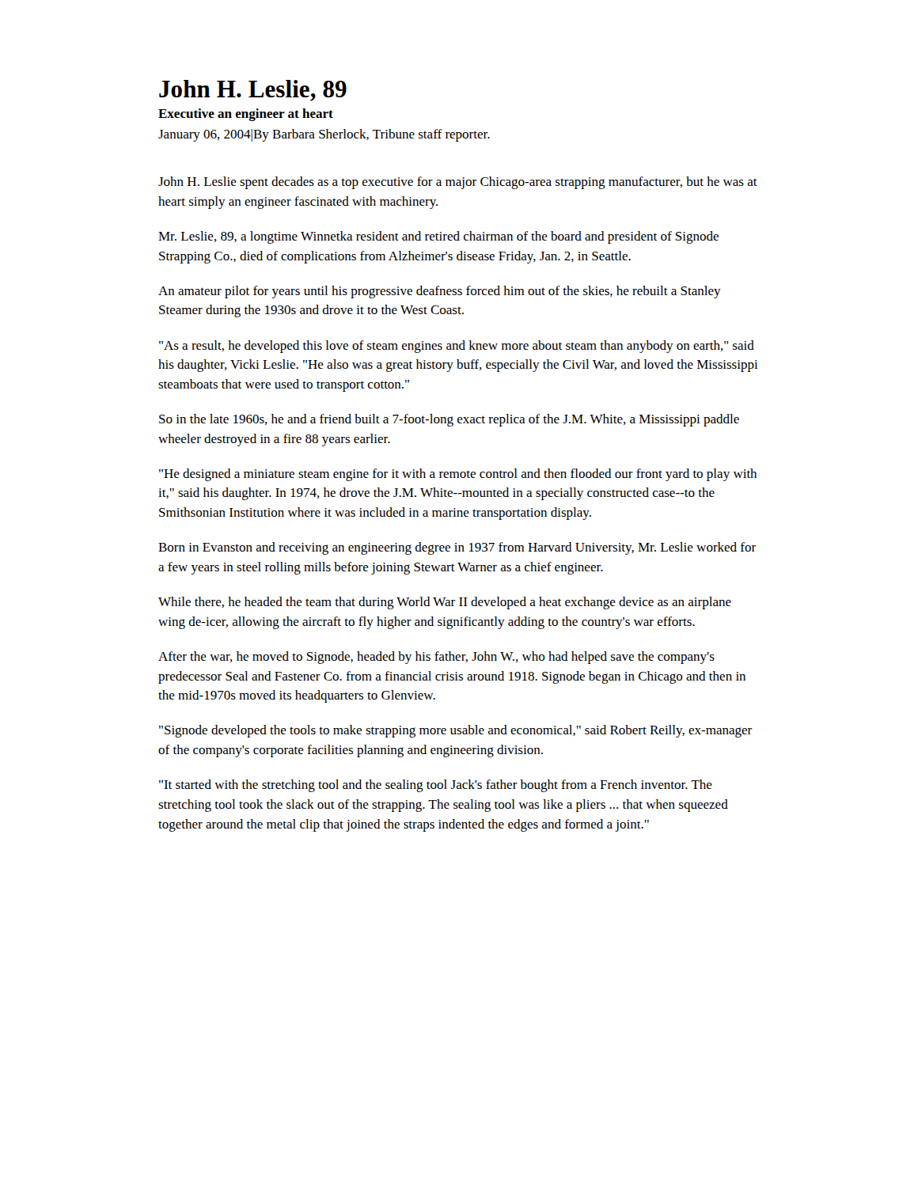John H. Leslie, 89
Executive an engineer at heart
January 06, 2004|By Barbara Sherlock, Tribune staff reporter.
John H. Leslie spent decades as a top executive for a major Chicago-area strapping manufacturer, but he was at heart simply an engineer fascinated with machinery.
Mr. Leslie, 89, a longtime Winnetka resident and retired chairman of the board and president of Signode Strapping Co., died of complications from Alzheimer's disease Friday, Jan. 2, in Seattle.
An amateur pilot for years until his progressive deafness forced him out of the skies, he rebuilt a Stanley Steamer during the 1930s and drove it to the West Coast.
"As a result, he developed this love of steam engines and knew more about steam than anybody on earth," said his daughter, Vicki Leslie. "He also was a great history buff, especially the Civil War, and loved the Mississippi steamboats that were used to transport cotton."
So in the late 1960s, he and a friend built a 7-foot-long exact replica of the J.M. White, a Mississippi paddle wheeler destroyed in a fire 88 years earlier.
"He designed a miniature steam engine for it with a remote control and then flooded our front yard to play with it," said his daughter. In 1974, he drove the J.M. White--mounted in a specially constructed case--to the Smithsonian Institution where it was included in a marine transportation display.
Born in Evanston and receiving an engineering degree in 1937 from Harvard University, Mr. Leslie worked for a few years in steel rolling mills before joining Stewart Warner as a chief engineer.
While there, he headed the team that during World War II developed a heat exchange device as an airplane wing de-icer, allowing the aircraft to fly higher and significantly adding to the country's war efforts.
After the war, he moved to Signode, headed by his father, John W., who had helped save the company's predecessor Seal and Fastener Co. from a financial crisis around 1918. Signode began in Chicago and then in the mid-1970s moved its headquarters to Glenview.
"Signode developed the tools to make strapping more usable and economical," said Robert Reilly, ex-manager of the company's corporate facilities planning and engineering division.
"It started with the stretching tool and the sealing tool Jack's father bought from a French inventor. The stretching tool took the slack out of the strapping. The sealing tool was like a pliers ... that when squeezed together around the metal clip that joined the straps indented the edges and formed a joint."